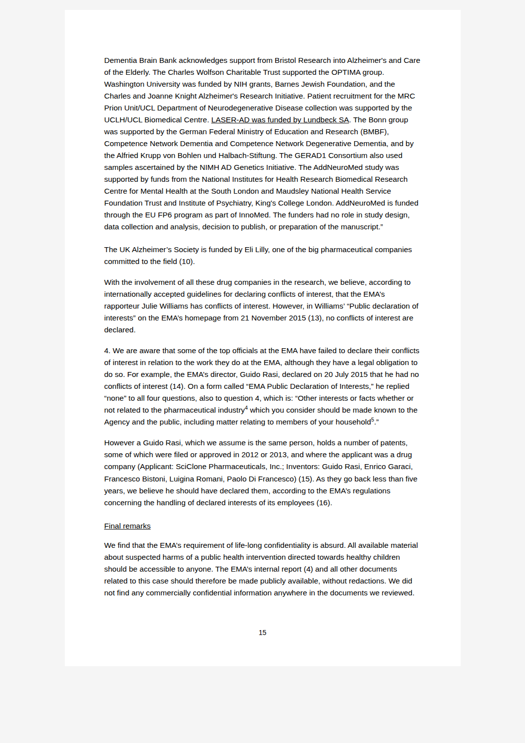Dementia Brain Bank acknowledges support from Bristol Research into Alzheimer's and Care of the Elderly. The Charles Wolfson Charitable Trust supported the OPTIMA group. Washington University was funded by NIH grants, Barnes Jewish Foundation, and the Charles and Joanne Knight Alzheimer's Research Initiative. Patient recruitment for the MRC Prion Unit/UCL Department of Neurodegenerative Disease collection was supported by the UCLH/UCL Biomedical Centre. LASER-AD was funded by Lundbeck SA. The Bonn group was supported by the German Federal Ministry of Education and Research (BMBF), Competence Network Dementia and Competence Network Degenerative Dementia, and by the Alfried Krupp von Bohlen und Halbach-Stiftung. The GERAD1 Consortium also used samples ascertained by the NIMH AD Genetics Initiative. The AddNeuroMed study was supported by funds from the National Institutes for Health Research Biomedical Research Centre for Mental Health at the South London and Maudsley National Health Service Foundation Trust and Institute of Psychiatry, King's College London. AddNeuroMed is funded through the EU FP6 program as part of InnoMed. The funders had no role in study design, data collection and analysis, decision to publish, or preparation of the manuscript.”
The UK Alzheimer’s Society is funded by Eli Lilly, one of the big pharmaceutical companies committed to the field (10).
With the involvement of all these drug companies in the research, we believe, according to internationally accepted guidelines for declaring conflicts of interest, that the EMA’s rapporteur Julie Williams has conflicts of interest. However, in Williams’ “Public declaration of interests” on the EMA’s homepage from 21 November 2015 (13), no conflicts of interest are declared.
4. We are aware that some of the top officials at the EMA have failed to declare their conflicts of interest in relation to the work they do at the EMA, although they have a legal obligation to do so. For example, the EMA’s director, Guido Rasi, declared on 20 July 2015 that he had no conflicts of interest (14). On a form called “EMA Public Declaration of Interests,” he replied “none” to all four questions, also to question 4, which is: “Other interests or facts whether or not related to the pharmaceutical industry4 which you consider should be made known to the Agency and the public, including matter relating to members of your household5.”
However a Guido Rasi, which we assume is the same person, holds a number of patents, some of which were filed or approved in 2012 or 2013, and where the applicant was a drug company (Applicant: SciClone Pharmaceuticals, Inc.; Inventors: Guido Rasi, Enrico Garaci, Francesco Bistoni, Luigina Romani, Paolo Di Francesco) (15). As they go back less than five years, we believe he should have declared them, according to the EMA’s regulations concerning the handling of declared interests of its employees (16).
Final remarks
We find that the EMA’s requirement of life-long confidentiality is absurd. All available material about suspected harms of a public health intervention directed towards healthy children should be accessible to anyone. The EMA’s internal report (4) and all other documents related to this case should therefore be made publicly available, without redactions. We did not find any commercially confidential information anywhere in the documents we reviewed.
15